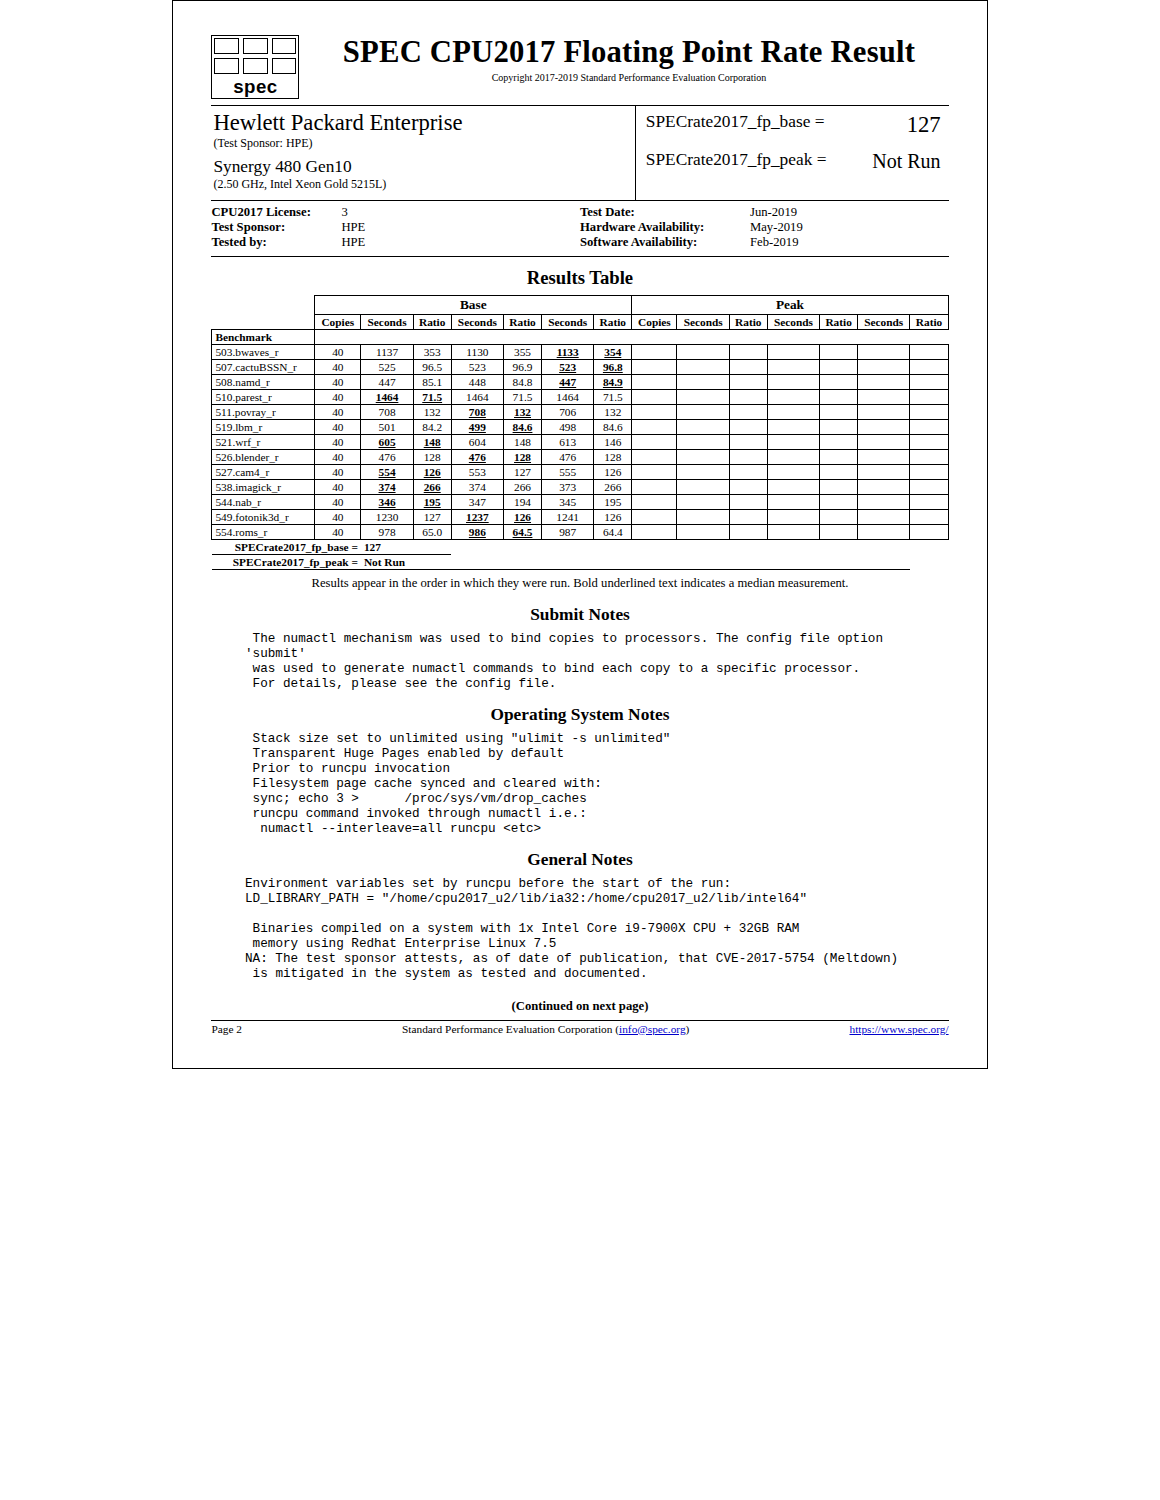spec
SPEC CPU2017 Floating Point Rate Result
Copyright 2017-2019 Standard Performance Evaluation Corporation
Hewlett Packard Enterprise
(Test Sponsor: HPE)
Synergy 480 Gen10
(2.50 GHz, Intel Xeon Gold 5215L)
SPECrate2017_fp_base = 127
SPECrate2017_fp_peak = Not Run
CPU2017 License: 3
Test Sponsor: HPE
Tested by: HPE
Test Date: Jun-2019
Hardware Availability: May-2019
Software Availability: Feb-2019
Results Table
| | Base | Peak |
| --- | --- | --- |
| Copies | Seconds | Ratio | Seconds | Ratio | Seconds | Ratio | Copies | Seconds | Ratio | Seconds | Ratio | Seconds | Ratio |
| Benchmark | | |
| 503.bwaves_r | 40 | 1137 | 353 | 1130 | 355 | 1133 | 354 | | | | | | | |
| 507.cactuBSSN_r | 40 | 525 | 96.5 | 523 | 96.9 | 523 | 96.8 | | | | | | | |
| 508.namd_r | 40 | 447 | 85.1 | 448 | 84.8 | 447 | 84.9 | | | | | | | |
| 510.parest_r | 40 | 1464 | 71.5 | 1464 | 71.5 | 1464 | 71.5 | | | | | | | |
| 511.povray_r | 40 | 708 | 132 | 708 | 132 | 706 | 132 | | | | | | | |
| 519.lbm_r | 40 | 501 | 84.2 | 499 | 84.6 | 498 | 84.6 | | | | | | | |
| 521.wrf_r | 40 | 605 | 148 | 604 | 148 | 613 | 146 | | | | | | | |
| 526.blender_r | 40 | 476 | 128 | 476 | 128 | 476 | 128 | | | | | | | |
| 527.cam4_r | 40 | 554 | 126 | 553 | 127 | 555 | 126 | | | | | | | |
| 538.imagick_r | 40 | 374 | 266 | 374 | 266 | 373 | 266 | | | | | | | |
| 544.nab_r | 40 | 346 | 195 | 347 | 194 | 345 | 195 | | | | | | | |
| 549.fotonik3d_r | 40 | 1230 | 127 | 1237 | 126 | 1241 | 126 | | | | | | | |
| 554.roms_r | 40 | 978 | 65.0 | 986 | 64.5 | 987 | 64.4 | | | | | | | |
| SPECrate2017_fp_base = | 127 | |
| SPECrate2017_fp_peak = | Not Run | |
Results appear in the order in which they were run. Bold underlined text indicates a median measurement.
Submit Notes
 The numactl mechanism was used to bind copies to processors. The config file option 'submit'
 was used to generate numactl commands to bind each copy to a specific processor.
 For details, please see the config file.
Operating System Notes
 Stack size set to unlimited using "ulimit -s unlimited"
 Transparent Huge Pages enabled by default
 Prior to runcpu invocation
 Filesystem page cache synced and cleared with:
 sync; echo 3 >      /proc/sys/vm/drop_caches
 runcpu command invoked through numactl i.e.:
  numactl --interleave=all runcpu <etc>
General Notes
Environment variables set by runcpu before the start of the run:
LD_LIBRARY_PATH = "/home/cpu2017_u2/lib/ia32:/home/cpu2017_u2/lib/intel64"

 Binaries compiled on a system with 1x Intel Core i9-7900X CPU + 32GB RAM
 memory using Redhat Enterprise Linux 7.5
NA: The test sponsor attests, as of date of publication, that CVE-2017-5754 (Meltdown)
 is mitigated in the system as tested and documented.
(Continued on next page)
Page 2
Standard Performance Evaluation Corporation (info@spec.org)
https://www.spec.org/